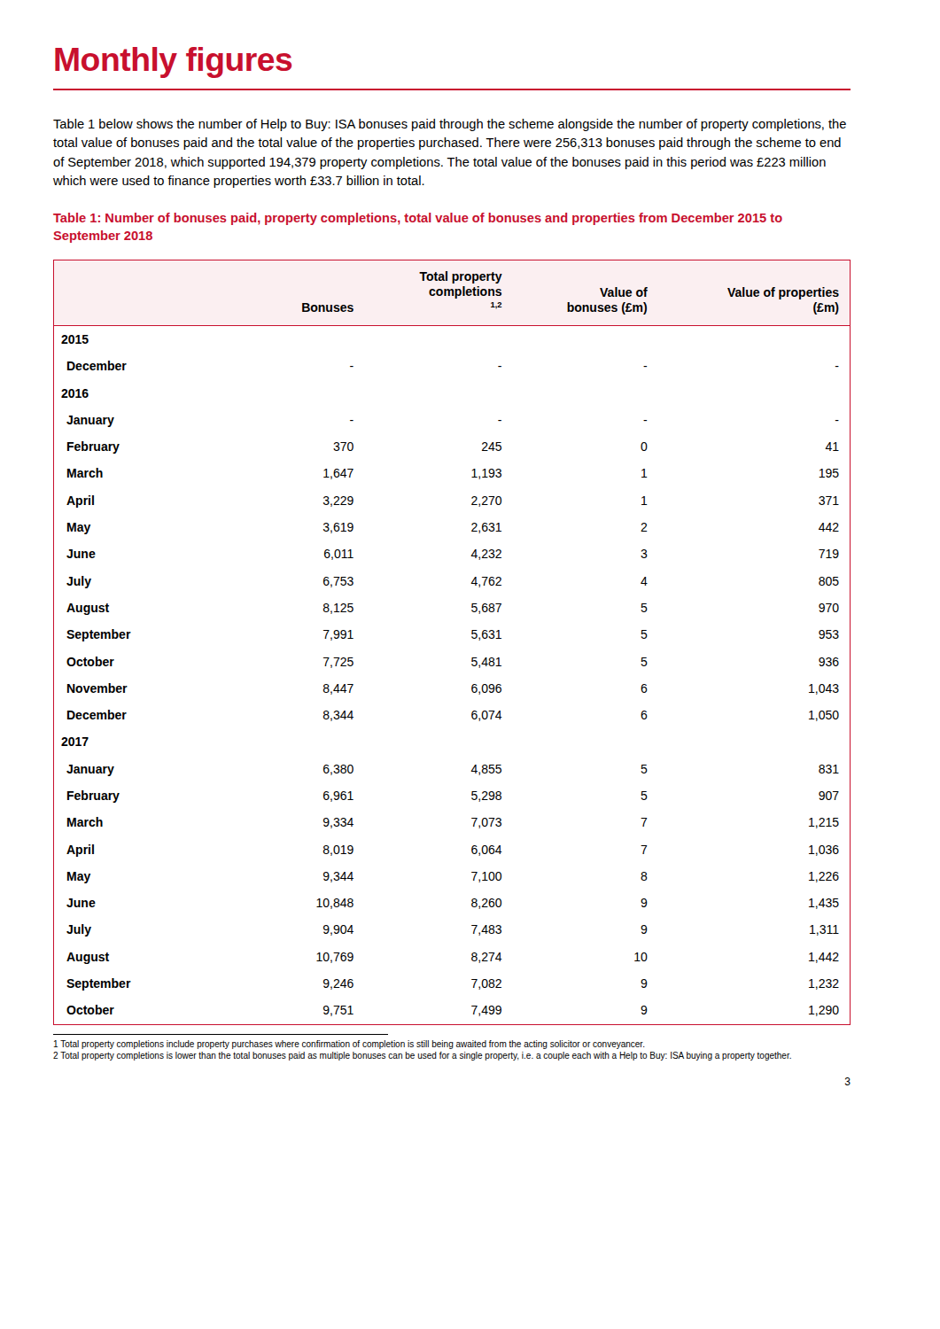Monthly figures
Table 1 below shows the number of Help to Buy: ISA bonuses paid through the scheme alongside the number of property completions, the total value of bonuses paid and the total value of the properties purchased. There were 256,313 bonuses paid through the scheme to end of September 2018, which supported 194,379 property completions. The total value of the bonuses paid in this period was £223 million which were used to finance properties worth £33.7 billion in total.
Table 1: Number of bonuses paid, property completions, total value of bonuses and properties from December 2015 to September 2018
| | Bonuses | Total property completions 1,2 | Value of bonuses (£m) | Value of properties (£m) |
| --- | --- | --- | --- | --- |
| 2015 |
| December | - | - | - | - |
| 2016 |
| January | - | - | - | - |
| February | 370 | 245 | 0 | 41 |
| March | 1,647 | 1,193 | 1 | 195 |
| April | 3,229 | 2,270 | 1 | 371 |
| May | 3,619 | 2,631 | 2 | 442 |
| June | 6,011 | 4,232 | 3 | 719 |
| July | 6,753 | 4,762 | 4 | 805 |
| August | 8,125 | 5,687 | 5 | 970 |
| September | 7,991 | 5,631 | 5 | 953 |
| October | 7,725 | 5,481 | 5 | 936 |
| November | 8,447 | 6,096 | 6 | 1,043 |
| December | 8,344 | 6,074 | 6 | 1,050 |
| 2017 |
| January | 6,380 | 4,855 | 5 | 831 |
| February | 6,961 | 5,298 | 5 | 907 |
| March | 9,334 | 7,073 | 7 | 1,215 |
| April | 8,019 | 6,064 | 7 | 1,036 |
| May | 9,344 | 7,100 | 8 | 1,226 |
| June | 10,848 | 8,260 | 9 | 1,435 |
| July | 9,904 | 7,483 | 9 | 1,311 |
| August | 10,769 | 8,274 | 10 | 1,442 |
| September | 9,246 | 7,082 | 9 | 1,232 |
| October | 9,751 | 7,499 | 9 | 1,290 |
1 Total property completions include property purchases where confirmation of completion is still being awaited from the acting solicitor or conveyancer.
2 Total property completions is lower than the total bonuses paid as multiple bonuses can be used for a single property, i.e. a couple each with a Help to Buy: ISA buying a property together.
3